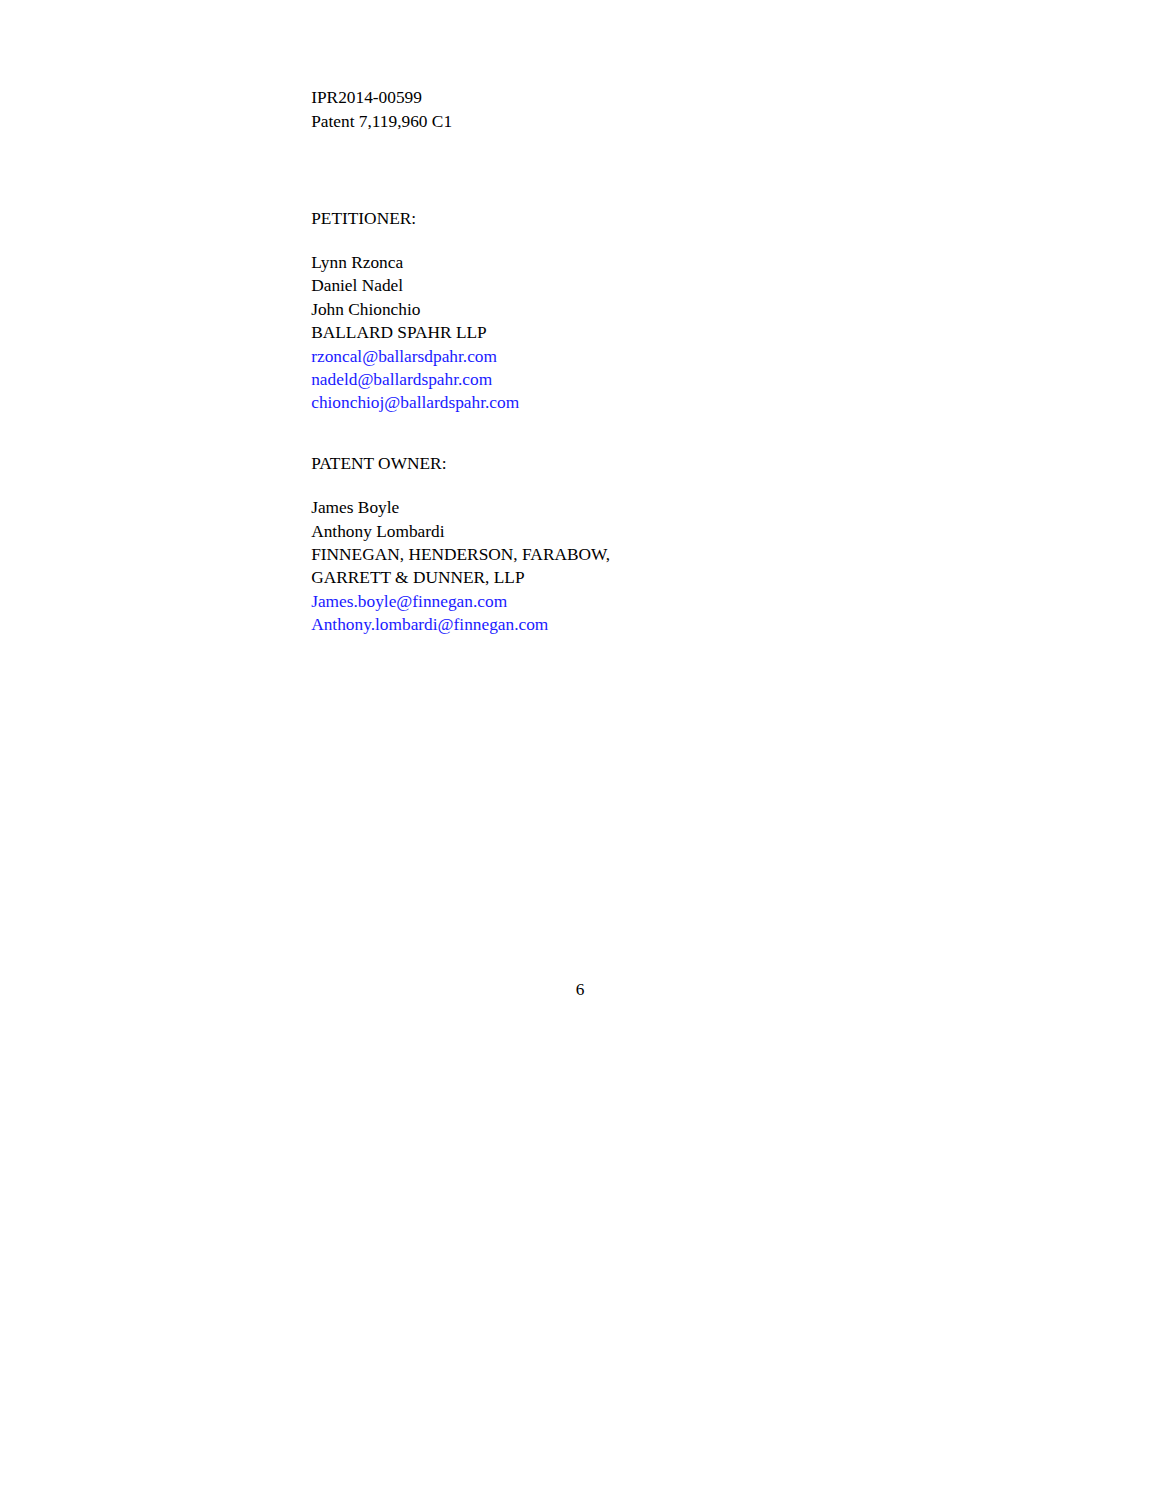IPR2014-00599
Patent 7,119,960 C1
PETITIONER:
Lynn Rzonca
Daniel Nadel
John Chionchio
BALLARD SPAHR LLP
rzoncal@ballarsdpahr.com
nadeld@ballardspahr.com
chionchioj@ballardspahr.com
PATENT OWNER:
James Boyle
Anthony Lombardi
FINNEGAN, HENDERSON, FARABOW,
GARRETT & DUNNER, LLP
James.boyle@finnegan.com
Anthony.lombardi@finnegan.com
6